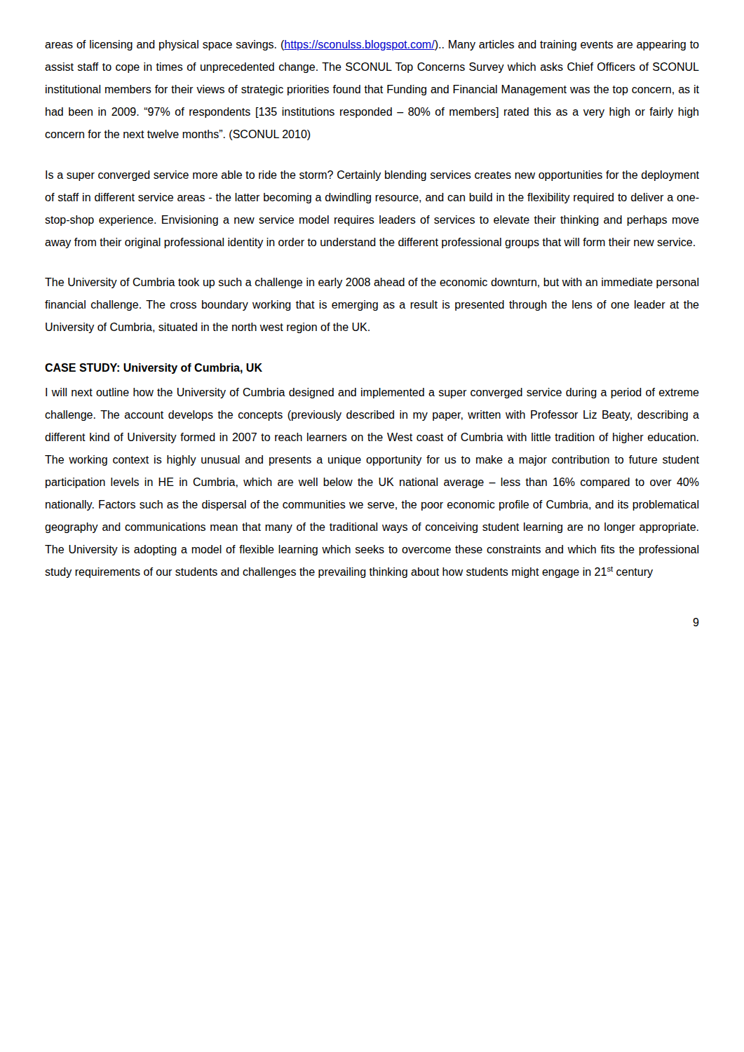areas of licensing and physical space savings. (https://sconulss.blogspot.com/).. Many articles and training events are appearing to assist staff to cope in times of unprecedented change. The SCONUL Top Concerns Survey which asks Chief Officers of SCONUL institutional members for their views of strategic priorities found that Funding and Financial Management was the top concern, as it had been in 2009. “97% of respondents [135 institutions responded – 80% of members] rated this as a very high or fairly high concern for the next twelve months”. (SCONUL 2010)
Is a super converged service more able to ride the storm? Certainly blending services creates new opportunities for the deployment of staff in different service areas - the latter becoming a dwindling resource, and can build in the flexibility required to deliver a one-stop-shop experience. Envisioning a new service model requires leaders of services to elevate their thinking and perhaps move away from their original professional identity in order to understand the different professional groups that will form their new service.
The University of Cumbria took up such a challenge in early 2008 ahead of the economic downturn, but with an immediate personal financial challenge. The cross boundary working that is emerging as a result is presented through the lens of one leader at the University of Cumbria, situated in the north west region of the UK.
CASE STUDY: University of Cumbria, UK
I will next outline how the University of Cumbria designed and implemented a super converged service during a period of extreme challenge. The account develops the concepts (previously described in my paper, written with Professor Liz Beaty, describing a different kind of University formed in 2007 to reach learners on the West coast of Cumbria with little tradition of higher education. The working context is highly unusual and presents a unique opportunity for us to make a major contribution to future student participation levels in HE in Cumbria, which are well below the UK national average – less than 16% compared to over 40% nationally. Factors such as the dispersal of the communities we serve, the poor economic profile of Cumbria, and its problematical geography and communications mean that many of the traditional ways of conceiving student learning are no longer appropriate. The University is adopting a model of flexible learning which seeks to overcome these constraints and which fits the professional study requirements of our students and challenges the prevailing thinking about how students might engage in 21st century
9